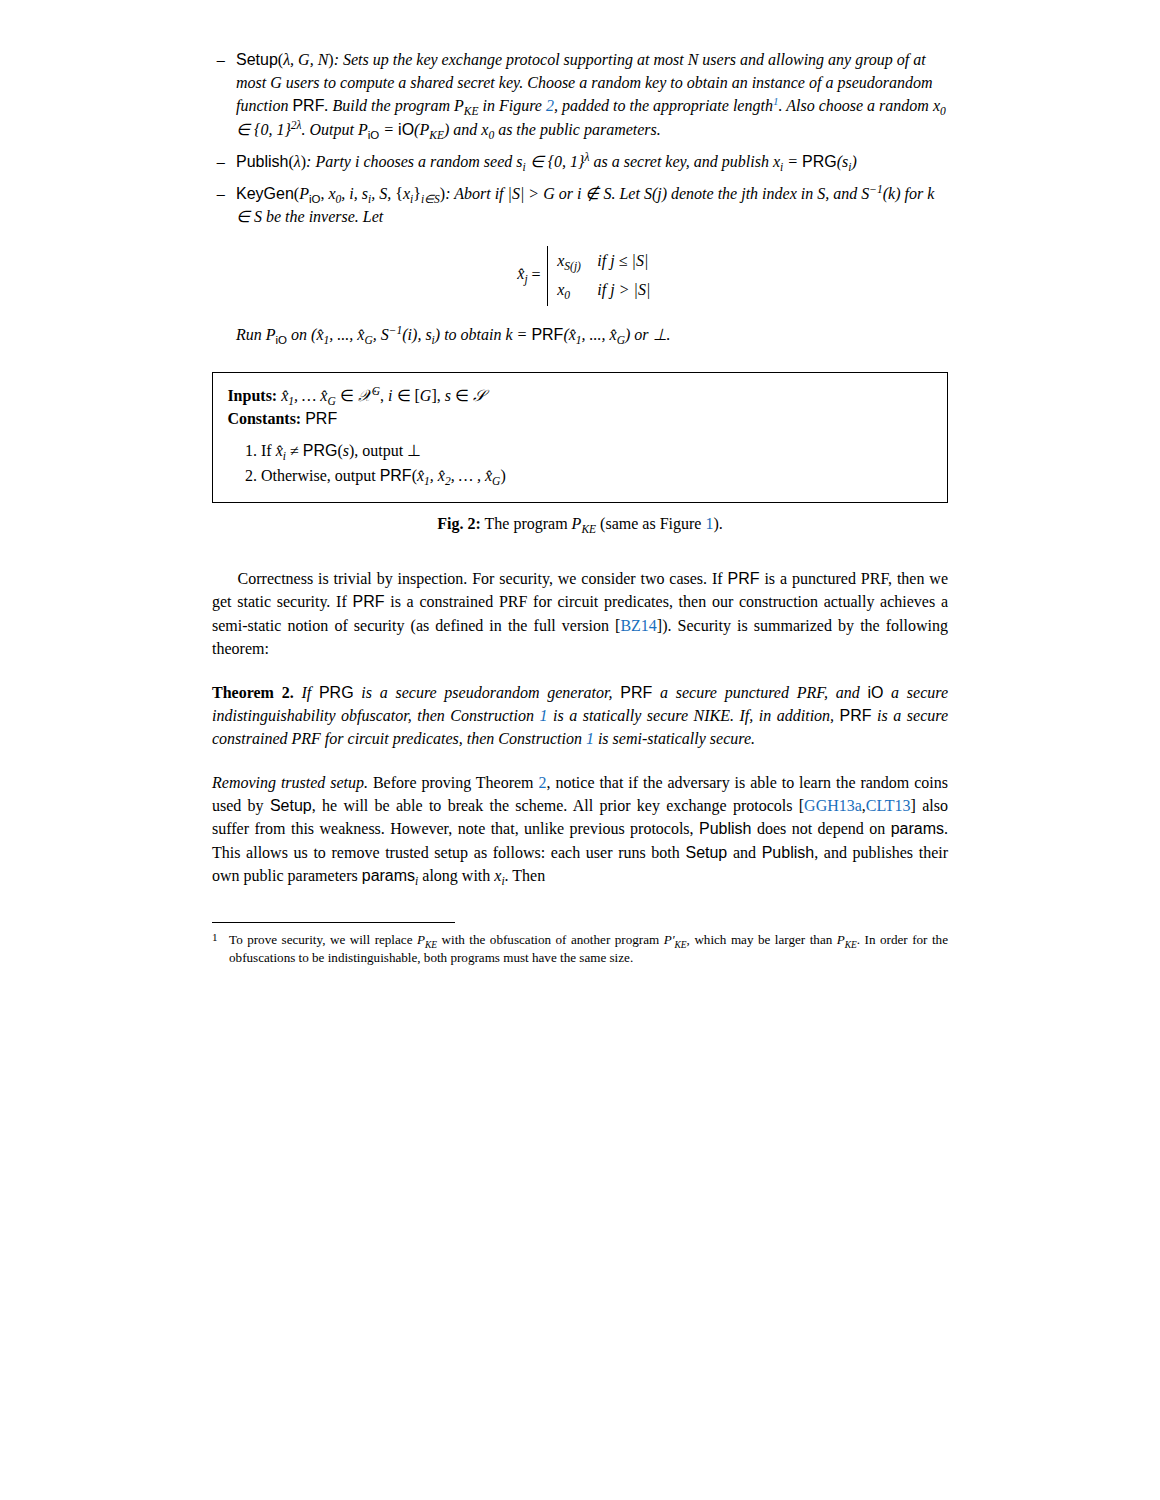Setup(λ, G, N): Sets up the key exchange protocol supporting at most N users and allowing any group of at most G users to compute a shared secret key. Choose a random key to obtain an instance of a pseudorandom function PRF. Build the program PKE in Figure 2, padded to the appropriate length1. Also choose a random x0 ∈ {0, 1}2λ. Output PiO = iO(PKE) and x0 as the public parameters.
Publish(λ): Party i chooses a random seed si ∈ {0, 1}λ as a secret key, and publish xi = PRG(si)
KeyGen(PiO, x0, i, si, S, {xi}i∈S): Abort if |S| > G or i ∉ S. Let S(j) denote the jth index in S, and S−1(k) for k ∈ S be the inverse. Let
x̂j =
| x S(j) | if j ≤ / S / |
| x 0 | if j > / S / |
Run PiO on (x̂1, ..., x̂G, S−1(i), si) to obtain k = PRF(x̂1, ..., x̂G) or ⊥.
Inputs: x̂1, … x̂G ∈ 𝒳G, i ∈ [G], s ∈ 𝒮
Constants: PRF
If x̂i ≠ PRG(s), output ⊥
Otherwise, output PRF(x̂1, x̂2, … , x̂G)
Fig. 2: The program PKE (same as Figure 1).
Correctness is trivial by inspection. For security, we consider two cases. If PRF is a punctured PRF, then we get static security. If PRF is a constrained PRF for circuit predicates, then our construction actually achieves a semi-static notion of security (as defined in the full version [BZ14]). Security is summarized by the following theorem:
Theorem 2. If PRG is a secure pseudorandom generator, PRF a secure punctured PRF, and iO a secure indistinguishability obfuscator, then Construction 1 is a statically secure NIKE. If, in addition, PRF is a secure constrained PRF for circuit predicates, then Construction 1 is semi-statically secure.
Removing trusted setup. Before proving Theorem 2, notice that if the adversary is able to learn the random coins used by Setup, he will be able to break the scheme. All prior key exchange protocols [GGH13a,CLT13] also suffer from this weakness. However, note that, unlike previous protocols, Publish does not depend on params. This allows us to remove trusted setup as follows: each user runs both Setup and Publish, and publishes their own public parameters paramsi along with xi. Then
1 To prove security, we will replace PKE with the obfuscation of another program P′KE, which may be larger than PKE. In order for the obfuscations to be indistinguishable, both programs must have the same size.